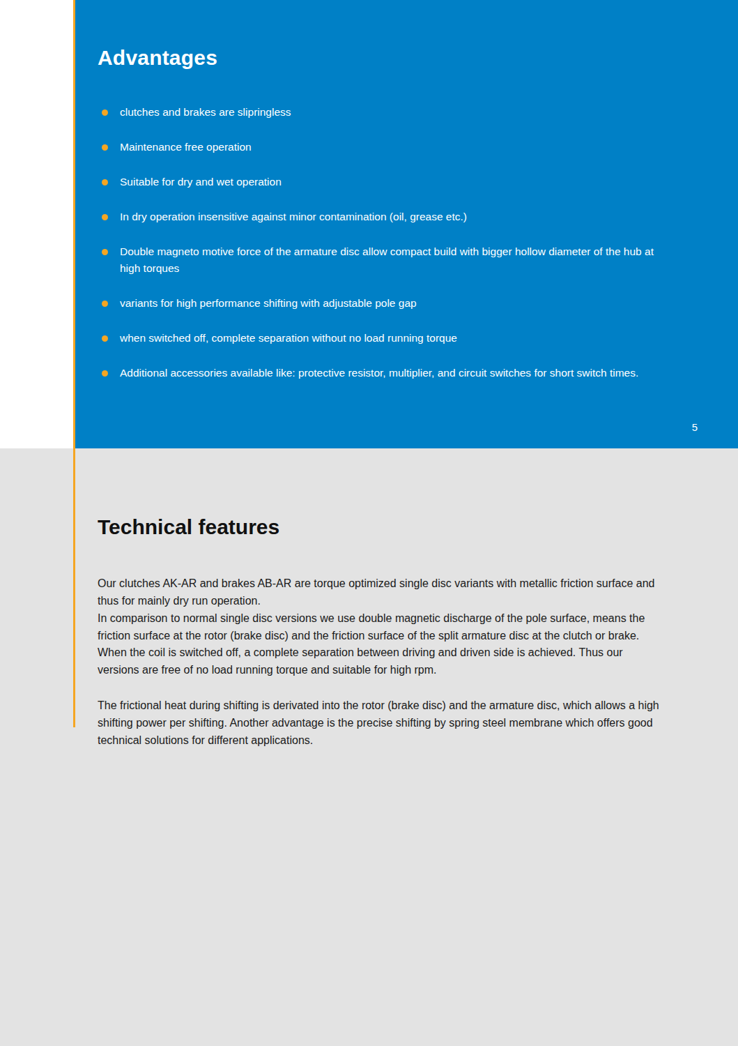Advantages
clutches and brakes are slipringless
Maintenance free operation
Suitable for dry and wet operation
In dry operation insensitive against minor contamination (oil, grease etc.)
Double magneto motive force of the armature disc allow compact build with bigger hollow diameter of the hub at high torques
variants for high performance shifting with adjustable pole gap
when switched off, complete separation without no load running torque
Additional accessories available like: protective resistor, multiplier, and circuit switches for short switch times.
5
Technical features
Our clutches AK-AR and brakes AB-AR are torque optimized single disc variants with metallic friction surface and thus for mainly dry run operation.
In comparison to normal single disc versions we use double magnetic discharge of the pole surface, means the friction surface at the rotor (brake disc) and the friction surface of the split armature disc at the clutch or brake. When the coil is switched off, a complete separation between driving and driven side is achieved. Thus our versions are free of no load running torque and suitable for high rpm.
The frictional heat during shifting is derivated into the rotor (brake disc) and the armature disc, which allows a high shifting power per shifting. Another advantage is the precise shifting by spring steel membrane which offers good technical solutions for different applications.